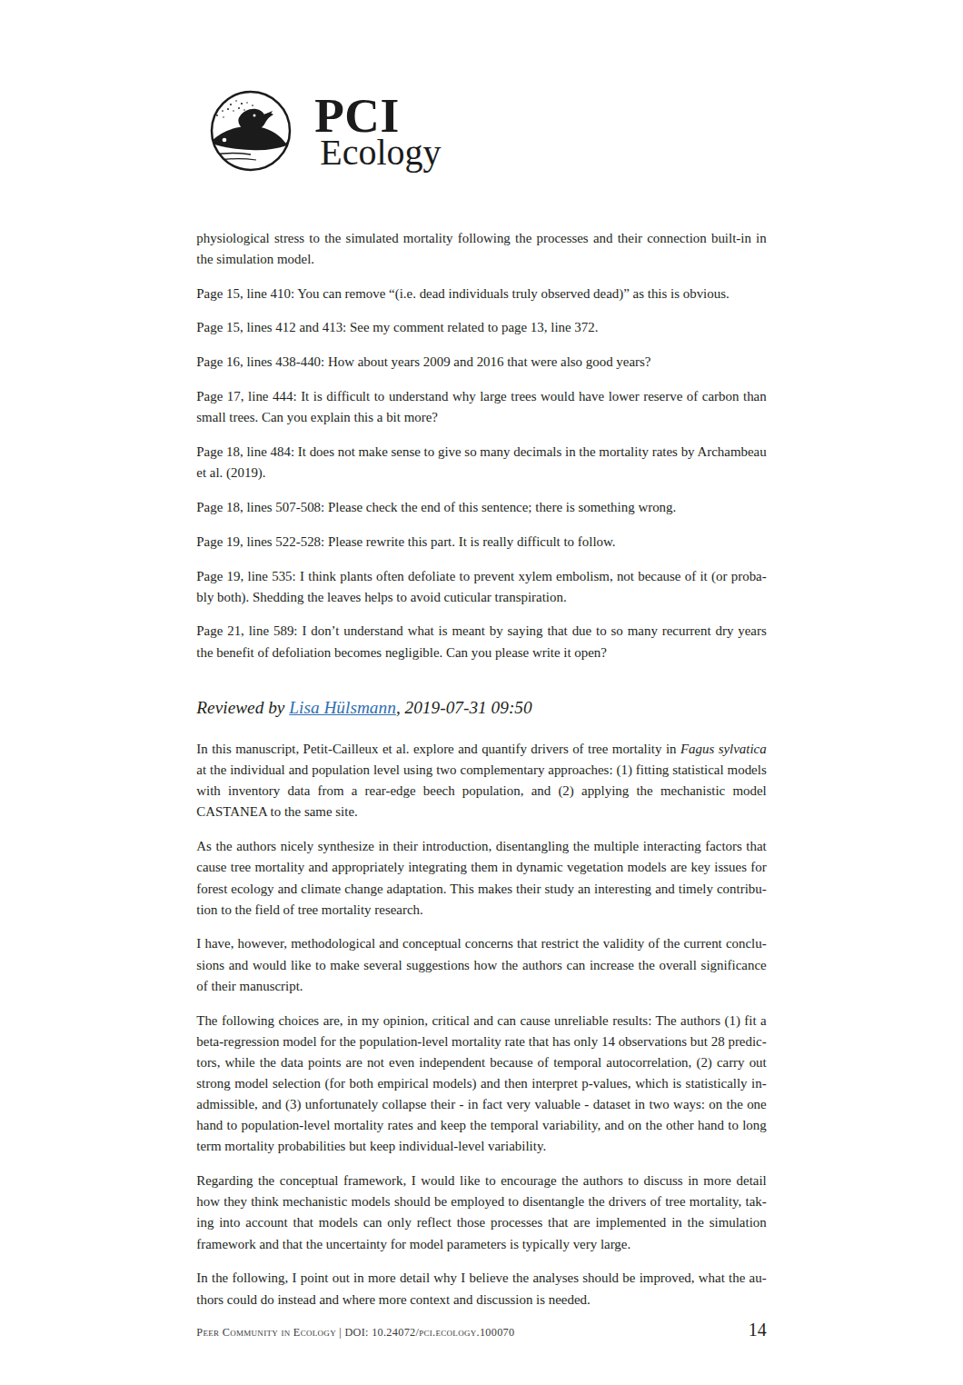PCI Ecology
physiological stress to the simulated mortality following the processes and their connection built-in in the simulation model.
Page 15, line 410: You can remove “(i.e. dead individuals truly observed dead)” as this is obvious.
Page 15, lines 412 and 413: See my comment related to page 13, line 372.
Page 16, lines 438-440: How about years 2009 and 2016 that were also good years?
Page 17, line 444: It is difficult to understand why large trees would have lower reserve of carbon than small trees. Can you explain this a bit more?
Page 18, line 484: It does not make sense to give so many decimals in the mortality rates by Archambeau et al. (2019).
Page 18, lines 507-508: Please check the end of this sentence; there is something wrong.
Page 19, lines 522-528: Please rewrite this part. It is really difficult to follow.
Page 19, line 535: I think plants often defoliate to prevent xylem embolism, not because of it (or probably both). Shedding the leaves helps to avoid cuticular transpiration.
Page 21, line 589: I don’t understand what is meant by saying that due to so many recurrent dry years the benefit of defoliation becomes negligible. Can you please write it open?
Reviewed by Lisa Hülsmann, 2019-07-31 09:50
In this manuscript, Petit-Cailleux et al. explore and quantify drivers of tree mortality in Fagus sylvatica at the individual and population level using two complementary approaches: (1) fitting statistical models with inventory data from a rear-edge beech population, and (2) applying the mechanistic model CASTANEA to the same site.
As the authors nicely synthesize in their introduction, disentangling the multiple interacting factors that cause tree mortality and appropriately integrating them in dynamic vegetation models are key issues for forest ecology and climate change adaptation. This makes their study an interesting and timely contribution to the field of tree mortality research.
I have, however, methodological and conceptual concerns that restrict the validity of the current conclusions and would like to make several suggestions how the authors can increase the overall significance of their manuscript.
The following choices are, in my opinion, critical and can cause unreliable results: The authors (1) fit a beta-regression model for the population-level mortality rate that has only 14 observations but 28 predictors, while the data points are not even independent because of temporal autocorrelation, (2) carry out strong model selection (for both empirical models) and then interpret p-values, which is statistically inadmissible, and (3) unfortunately collapse their - in fact very valuable - dataset in two ways: on the one hand to population-level mortality rates and keep the temporal variability, and on the other hand to long term mortality probabilities but keep individual-level variability.
Regarding the conceptual framework, I would like to encourage the authors to discuss in more detail how they think mechanistic models should be employed to disentangle the drivers of tree mortality, taking into account that models can only reflect those processes that are implemented in the simulation framework and that the uncertainty for model parameters is typically very large.
In the following, I point out in more detail why I believe the analyses should be improved, what the authors could do instead and where more context and discussion is needed.
Peer Community in Ecology | DOI: 10.24072/pci.ecology.100070
14